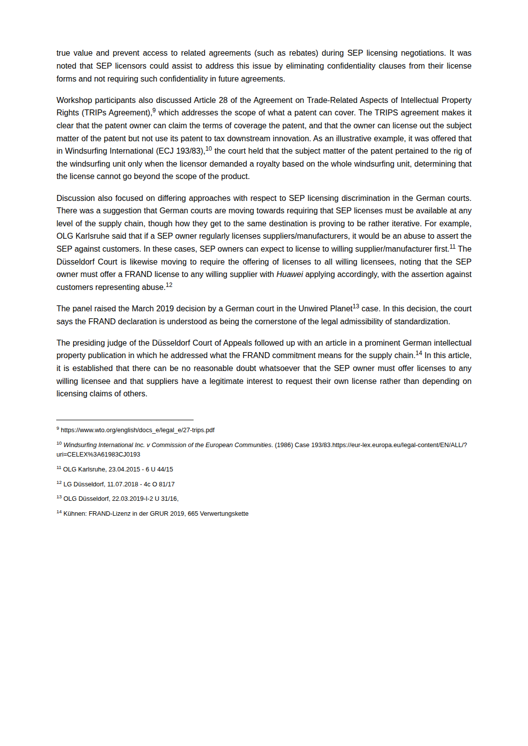true value and prevent access to related agreements (such as rebates) during SEP licensing negotiations. It was noted that SEP licensors could assist to address this issue by eliminating confidentiality clauses from their license forms and not requiring such confidentiality in future agreements.
Workshop participants also discussed Article 28 of the Agreement on Trade-Related Aspects of Intellectual Property Rights (TRIPs Agreement),9 which addresses the scope of what a patent can cover. The TRIPS agreement makes it clear that the patent owner can claim the terms of coverage the patent, and that the owner can license out the subject matter of the patent but not use its patent to tax downstream innovation. As an illustrative example, it was offered that in Windsurfing International (ECJ 193/83),10 the court held that the subject matter of the patent pertained to the rig of the windsurfing unit only when the licensor demanded a royalty based on the whole windsurfing unit, determining that the license cannot go beyond the scope of the product.
Discussion also focused on differing approaches with respect to SEP licensing discrimination in the German courts. There was a suggestion that German courts are moving towards requiring that SEP licenses must be available at any level of the supply chain, though how they get to the same destination is proving to be rather iterative. For example, OLG Karlsruhe said that if a SEP owner regularly licenses suppliers/manufacturers, it would be an abuse to assert the SEP against customers. In these cases, SEP owners can expect to license to willing supplier/manufacturer first.11 The Düsseldorf Court is likewise moving to require the offering of licenses to all willing licensees, noting that the SEP owner must offer a FRAND license to any willing supplier with Huawei applying accordingly, with the assertion against customers representing abuse.12
The panel raised the March 2019 decision by a German court in the Unwired Planet13 case. In this decision, the court says the FRAND declaration is understood as being the cornerstone of the legal admissibility of standardization.
The presiding judge of the Düsseldorf Court of Appeals followed up with an article in a prominent German intellectual property publication in which he addressed what the FRAND commitment means for the supply chain.14 In this article, it is established that there can be no reasonable doubt whatsoever that the SEP owner must offer licenses to any willing licensee and that suppliers have a legitimate interest to request their own license rather than depending on licensing claims of others.
9 https://www.wto.org/english/docs_e/legal_e/27-trips.pdf
10 Windsurfing International Inc. v Commission of the European Communities. (1986) Case 193/83.https://eur-lex.europa.eu/legal-content/EN/ALL/?uri=CELEX%3A61983CJ0193
11 OLG Karlsruhe, 23.04.2015 - 6 U 44/15
12 LG Düsseldorf, 11.07.2018 - 4c O 81/17
13 OLG Düsseldorf, 22.03.2019-I-2 U 31/16,
14 Kühnen: FRAND-Lizenz in der GRUR 2019, 665 Verwertungskette